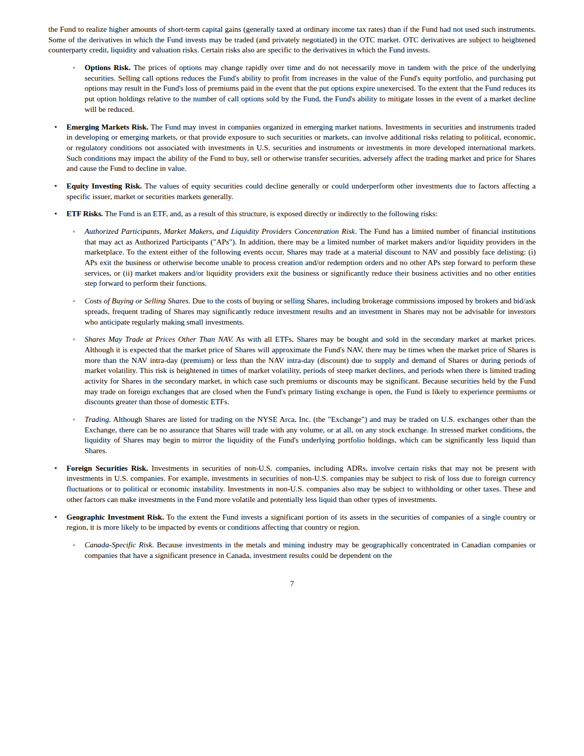the Fund to realize higher amounts of short-term capital gains (generally taxed at ordinary income tax rates) than if the Fund had not used such instruments. Some of the derivatives in which the Fund invests may be traded (and privately negotiated) in the OTC market. OTC derivatives are subject to heightened counterparty credit, liquidity and valuation risks. Certain risks also are specific to the derivatives in which the Fund invests.
Options Risk. The prices of options may change rapidly over time and do not necessarily move in tandem with the price of the underlying securities. Selling call options reduces the Fund's ability to profit from increases in the value of the Fund's equity portfolio, and purchasing put options may result in the Fund's loss of premiums paid in the event that the put options expire unexercised. To the extent that the Fund reduces its put option holdings relative to the number of call options sold by the Fund, the Fund's ability to mitigate losses in the event of a market decline will be reduced.
Emerging Markets Risk. The Fund may invest in companies organized in emerging market nations. Investments in securities and instruments traded in developing or emerging markets, or that provide exposure to such securities or markets, can involve additional risks relating to political, economic, or regulatory conditions not associated with investments in U.S. securities and instruments or investments in more developed international markets. Such conditions may impact the ability of the Fund to buy, sell or otherwise transfer securities, adversely affect the trading market and price for Shares and cause the Fund to decline in value.
Equity Investing Risk. The values of equity securities could decline generally or could underperform other investments due to factors affecting a specific issuer, market or securities markets generally.
ETF Risks. The Fund is an ETF, and, as a result of this structure, is exposed directly or indirectly to the following risks:
Authorized Participants, Market Makers, and Liquidity Providers Concentration Risk. The Fund has a limited number of financial institutions that may act as Authorized Participants ("APs"). In addition, there may be a limited number of market makers and/or liquidity providers in the marketplace. To the extent either of the following events occur, Shares may trade at a material discount to NAV and possibly face delisting: (i) APs exit the business or otherwise become unable to process creation and/or redemption orders and no other APs step forward to perform these services, or (ii) market makers and/or liquidity providers exit the business or significantly reduce their business activities and no other entities step forward to perform their functions.
Costs of Buying or Selling Shares. Due to the costs of buying or selling Shares, including brokerage commissions imposed by brokers and bid/ask spreads, frequent trading of Shares may significantly reduce investment results and an investment in Shares may not be advisable for investors who anticipate regularly making small investments.
Shares May Trade at Prices Other Than NAV. As with all ETFs, Shares may be bought and sold in the secondary market at market prices. Although it is expected that the market price of Shares will approximate the Fund's NAV, there may be times when the market price of Shares is more than the NAV intra-day (premium) or less than the NAV intra-day (discount) due to supply and demand of Shares or during periods of market volatility. This risk is heightened in times of market volatility, periods of steep market declines, and periods when there is limited trading activity for Shares in the secondary market, in which case such premiums or discounts may be significant. Because securities held by the Fund may trade on foreign exchanges that are closed when the Fund's primary listing exchange is open, the Fund is likely to experience premiums or discounts greater than those of domestic ETFs.
Trading. Although Shares are listed for trading on the NYSE Arca, Inc. (the "Exchange") and may be traded on U.S. exchanges other than the Exchange, there can be no assurance that Shares will trade with any volume, or at all, on any stock exchange. In stressed market conditions, the liquidity of Shares may begin to mirror the liquidity of the Fund's underlying portfolio holdings, which can be significantly less liquid than Shares.
Foreign Securities Risk. Investments in securities of non-U.S. companies, including ADRs, involve certain risks that may not be present with investments in U.S. companies. For example, investments in securities of non-U.S. companies may be subject to risk of loss due to foreign currency fluctuations or to political or economic instability. Investments in non-U.S. companies also may be subject to withholding or other taxes. These and other factors can make investments in the Fund more volatile and potentially less liquid than other types of investments.
Geographic Investment Risk. To the extent the Fund invests a significant portion of its assets in the securities of companies of a single country or region, it is more likely to be impacted by events or conditions affecting that country or region.
Canada-Specific Risk. Because investments in the metals and mining industry may be geographically concentrated in Canadian companies or companies that have a significant presence in Canada, investment results could be dependent on the
7